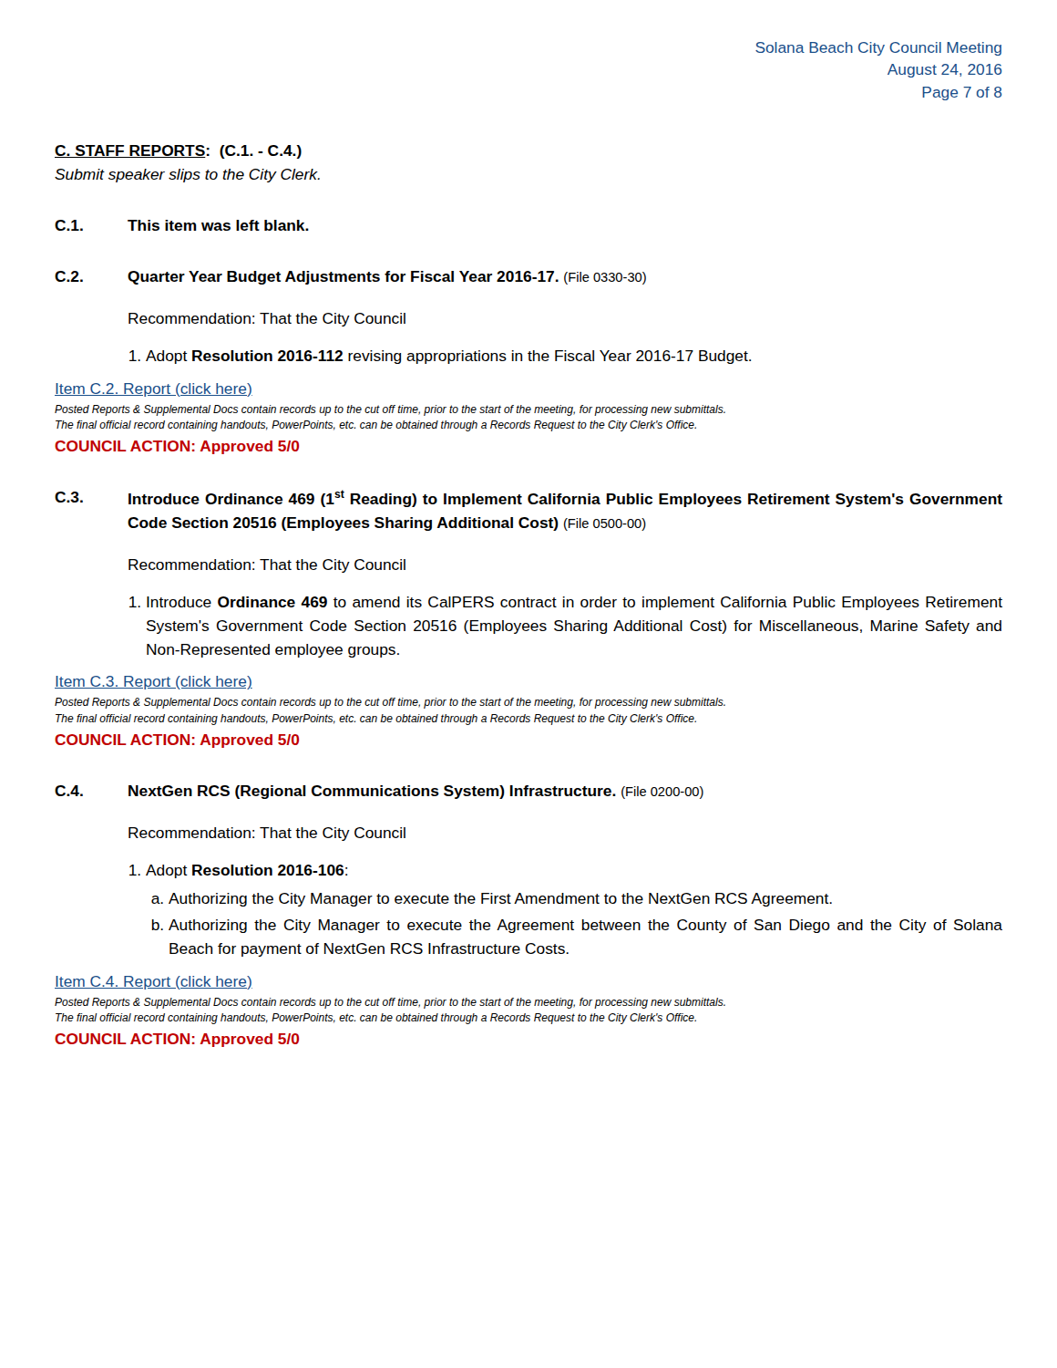Solana Beach City Council Meeting
August 24, 2016
Page 7 of 8
C. STAFF REPORTS: (C.1. - C.4.)
Submit speaker slips to the City Clerk.
C.1.
This item was left blank.
C.2.
Quarter Year Budget Adjustments for Fiscal Year 2016-17. (File 0330-30)
Recommendation: That the City Council
Adopt Resolution 2016-112 revising appropriations in the Fiscal Year 2016-17 Budget.
Item C.2. Report (click here)
Posted Reports & Supplemental Docs contain records up to the cut off time, prior to the start of the meeting, for processing new submittals.
The final official record containing handouts, PowerPoints, etc. can be obtained through a Records Request to the City Clerk's Office.
COUNCIL ACTION: Approved 5/0
C.3.
Introduce Ordinance 469 (1st Reading) to Implement California Public Employees Retirement System's Government Code Section 20516 (Employees Sharing Additional Cost) (File 0500-00)
Recommendation: That the City Council
Introduce Ordinance 469 to amend its CalPERS contract in order to implement California Public Employees Retirement System's Government Code Section 20516 (Employees Sharing Additional Cost) for Miscellaneous, Marine Safety and Non-Represented employee groups.
Item C.3. Report (click here)
Posted Reports & Supplemental Docs contain records up to the cut off time, prior to the start of the meeting, for processing new submittals.
The final official record containing handouts, PowerPoints, etc. can be obtained through a Records Request to the City Clerk's Office.
COUNCIL ACTION: Approved 5/0
C.4.
NextGen RCS (Regional Communications System) Infrastructure. (File 0200-00)
Recommendation: That the City Council
Adopt Resolution 2016-106:
Authorizing the City Manager to execute the First Amendment to the NextGen RCS Agreement.
Authorizing the City Manager to execute the Agreement between the County of San Diego and the City of Solana Beach for payment of NextGen RCS Infrastructure Costs.
Item C.4. Report (click here)
Posted Reports & Supplemental Docs contain records up to the cut off time, prior to the start of the meeting, for processing new submittals.
The final official record containing handouts, PowerPoints, etc. can be obtained through a Records Request to the City Clerk's Office.
COUNCIL ACTION: Approved 5/0